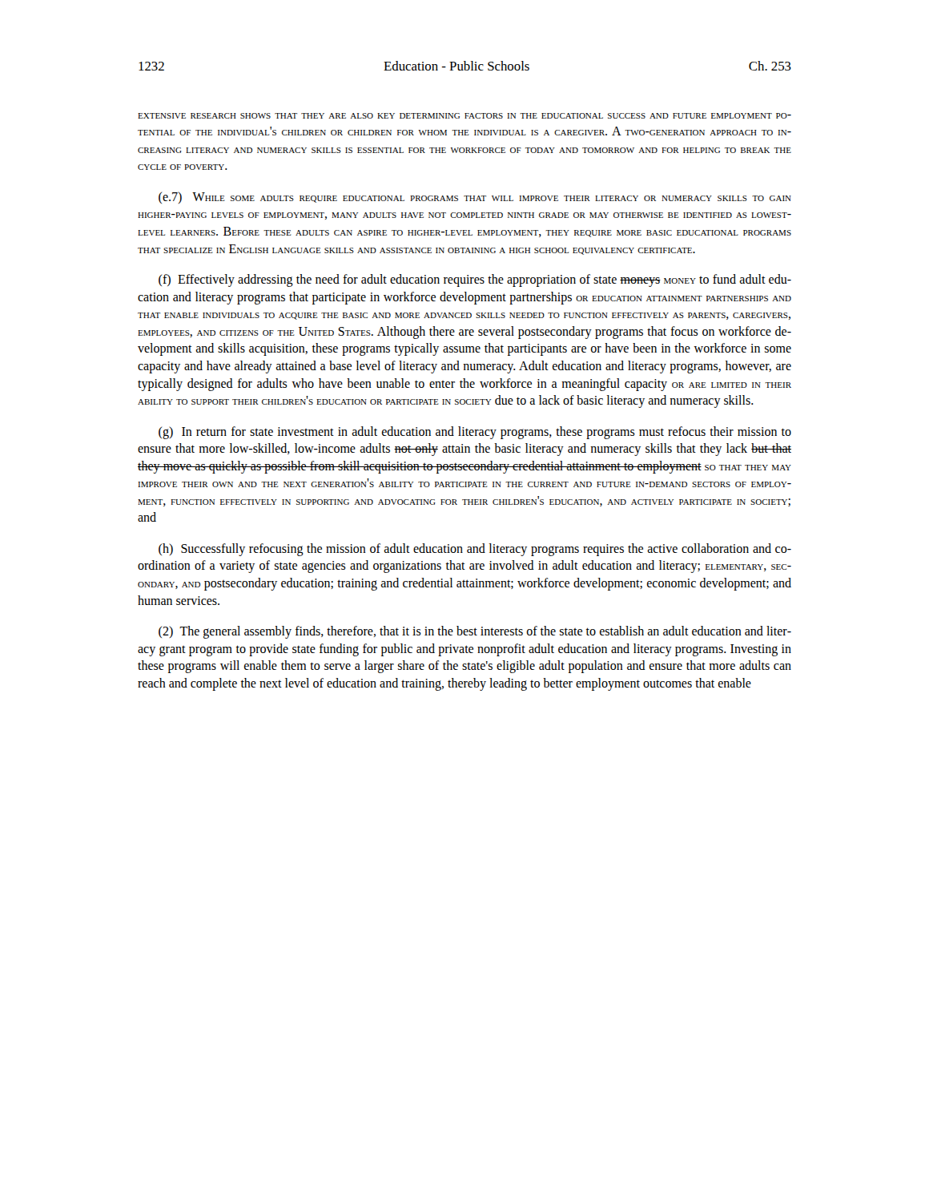1232 Education - Public Schools Ch. 253
extensive research shows that they are also key determining factors in the educational success and future employment potential of the individual's children or children for whom the individual is a caregiver. A two-generation approach to increasing literacy and numeracy skills is essential for the workforce of today and tomorrow and for helping to break the cycle of poverty.
(e.7) While some adults require educational programs that will improve their literacy or numeracy skills to gain higher-paying levels of employment, many adults have not completed ninth grade or may otherwise be identified as lowest-level learners. Before these adults can aspire to higher-level employment, they require more basic educational programs that specialize in English language skills and assistance in obtaining a high school equivalency certificate.
(f) Effectively addressing the need for adult education requires the appropriation of state moneys money to fund adult education and literacy programs that participate in workforce development partnerships or education attainment partnerships and that enable individuals to acquire the basic and more advanced skills needed to function effectively as parents, caregivers, employees, and citizens of the United States. Although there are several postsecondary programs that focus on workforce development and skills acquisition, these programs typically assume that participants are or have been in the workforce in some capacity and have already attained a base level of literacy and numeracy. Adult education and literacy programs, however, are typically designed for adults who have been unable to enter the workforce in a meaningful capacity or are limited in their ability to support their children's education or participate in society due to a lack of basic literacy and numeracy skills.
(g) In return for state investment in adult education and literacy programs, these programs must refocus their mission to ensure that more low-skilled, low-income adults not only attain the basic literacy and numeracy skills that they lack but that they move as quickly as possible from skill acquisition to postsecondary credential attainment to employment so that they may improve their own and the next generation's ability to participate in the current and future in-demand sectors of employment, function effectively in supporting and advocating for their children's education, and actively participate in society; and
(h) Successfully refocusing the mission of adult education and literacy programs requires the active collaboration and coordination of a variety of state agencies and organizations that are involved in adult education and literacy; elementary, secondary, and postsecondary education; training and credential attainment; workforce development; economic development; and human services.
(2) The general assembly finds, therefore, that it is in the best interests of the state to establish an adult education and literacy grant program to provide state funding for public and private nonprofit adult education and literacy programs. Investing in these programs will enable them to serve a larger share of the state's eligible adult population and ensure that more adults can reach and complete the next level of education and training, thereby leading to better employment outcomes that enable